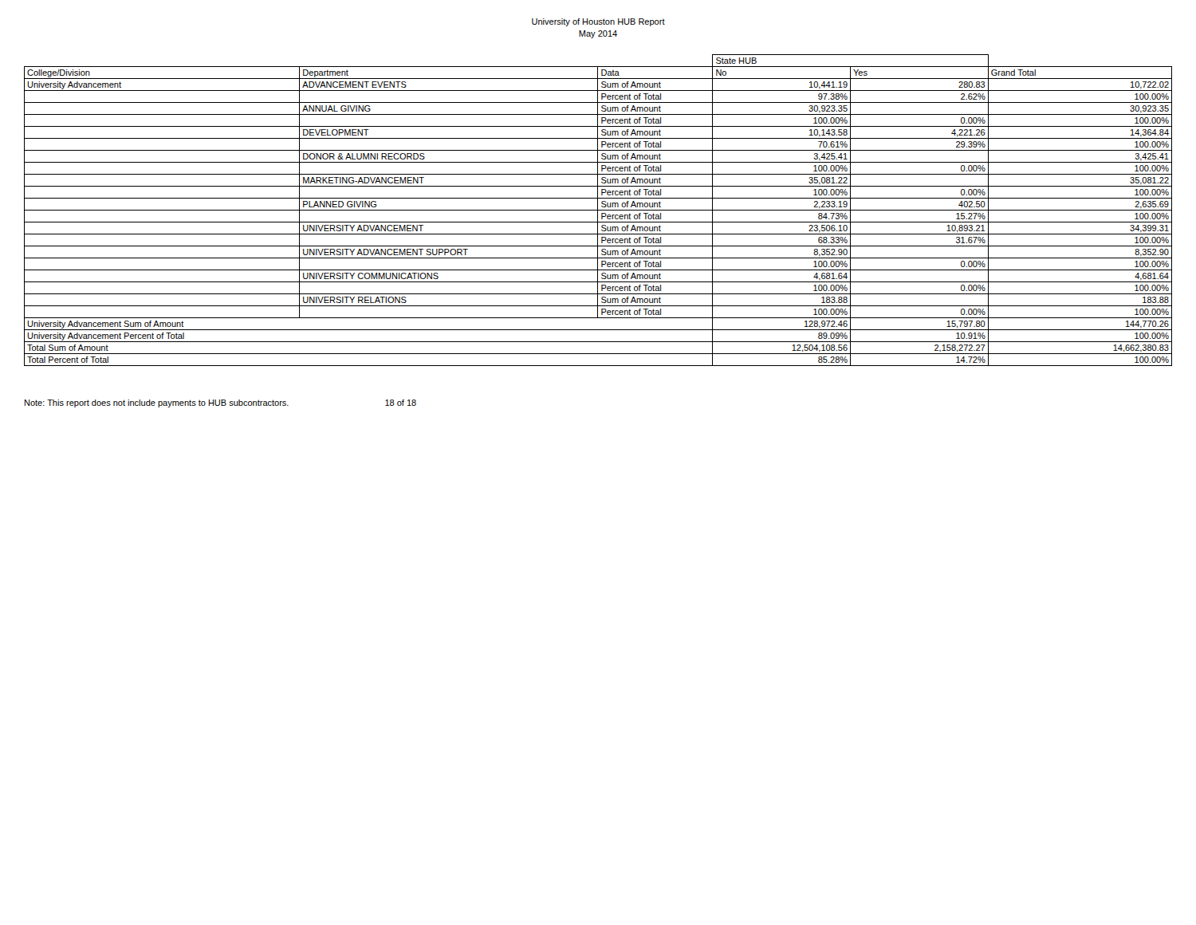University of Houston HUB Report
May 2014
| | | | State HUB | |
| College/Division | Department | Data | No | Yes | Grand Total |
| University Advancement | ADVANCEMENT EVENTS | Sum of Amount | 10,441.19 | 280.83 | 10,722.02 |
| | | Percent of Total | 97.38% | 2.62% | 100.00% |
| | ANNUAL GIVING | Sum of Amount | 30,923.35 | | 30,923.35 |
| | | Percent of Total | 100.00% | 0.00% | 100.00% |
| | DEVELOPMENT | Sum of Amount | 10,143.58 | 4,221.26 | 14,364.84 |
| | | Percent of Total | 70.61% | 29.39% | 100.00% |
| | DONOR & ALUMNI RECORDS | Sum of Amount | 3,425.41 | | 3,425.41 |
| | | Percent of Total | 100.00% | 0.00% | 100.00% |
| | MARKETING-ADVANCEMENT | Sum of Amount | 35,081.22 | | 35,081.22 |
| | | Percent of Total | 100.00% | 0.00% | 100.00% |
| | PLANNED GIVING | Sum of Amount | 2,233.19 | 402.50 | 2,635.69 |
| | | Percent of Total | 84.73% | 15.27% | 100.00% |
| | UNIVERSITY ADVANCEMENT | Sum of Amount | 23,506.10 | 10,893.21 | 34,399.31 |
| | | Percent of Total | 68.33% | 31.67% | 100.00% |
| | UNIVERSITY ADVANCEMENT SUPPORT | Sum of Amount | 8,352.90 | | 8,352.90 |
| | | Percent of Total | 100.00% | 0.00% | 100.00% |
| | UNIVERSITY COMMUNICATIONS | Sum of Amount | 4,681.64 | | 4,681.64 |
| | | Percent of Total | 100.00% | 0.00% | 100.00% |
| | UNIVERSITY RELATIONS | Sum of Amount | 183.88 | | 183.88 |
| | | Percent of Total | 100.00% | 0.00% | 100.00% |
| University Advancement Sum of Amount | 128,972.46 | 15,797.80 | 144,770.26 |
| University Advancement Percent of Total | 89.09% | 10.91% | 100.00% |
| Total Sum of Amount | 12,504,108.56 | 2,158,272.27 | 14,662,380.83 |
| Total Percent of Total | 85.28% | 14.72% | 100.00% |
Note: This report does not include payments to HUB subcontractors.
18 of 18